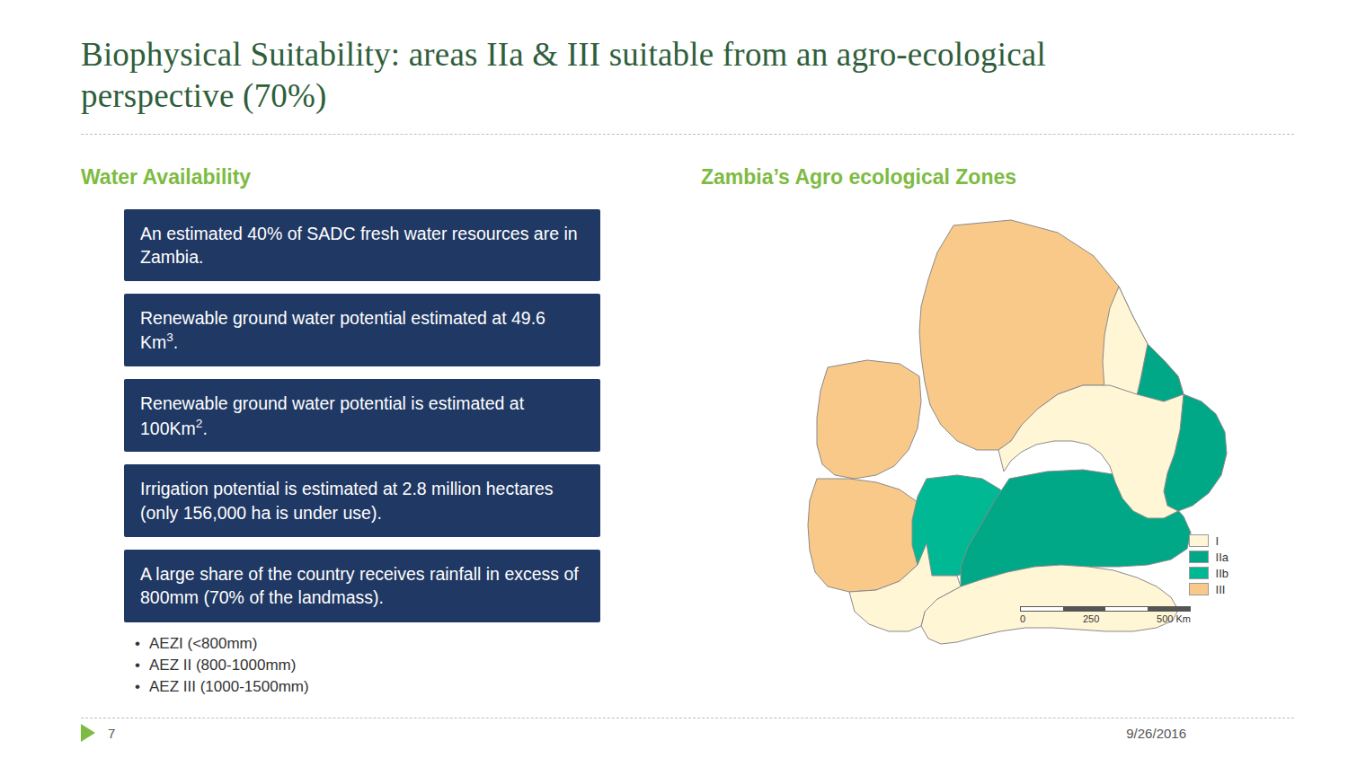Biophysical Suitability: areas IIa & III suitable from an agro-ecological
perspective (70%)
Water Availability
An estimated 40% of SADC fresh water resources are in Zambia.
Renewable ground water potential estimated at 49.6 Km3.
Renewable ground water potential is estimated at 100Km2.
Irrigation potential is estimated at 2.8 million hectares (only 156,000 ha is under use).
A large share of the country receives rainfall in excess of 800mm (70% of the landmass).
AEZI (<800mm)
AEZ II (800-1000mm)
AEZ III (1000-1500mm)
Zambia’s Agro ecological Zones
I
IIa
IIb
III
0250500 Km
7
9/26/2016